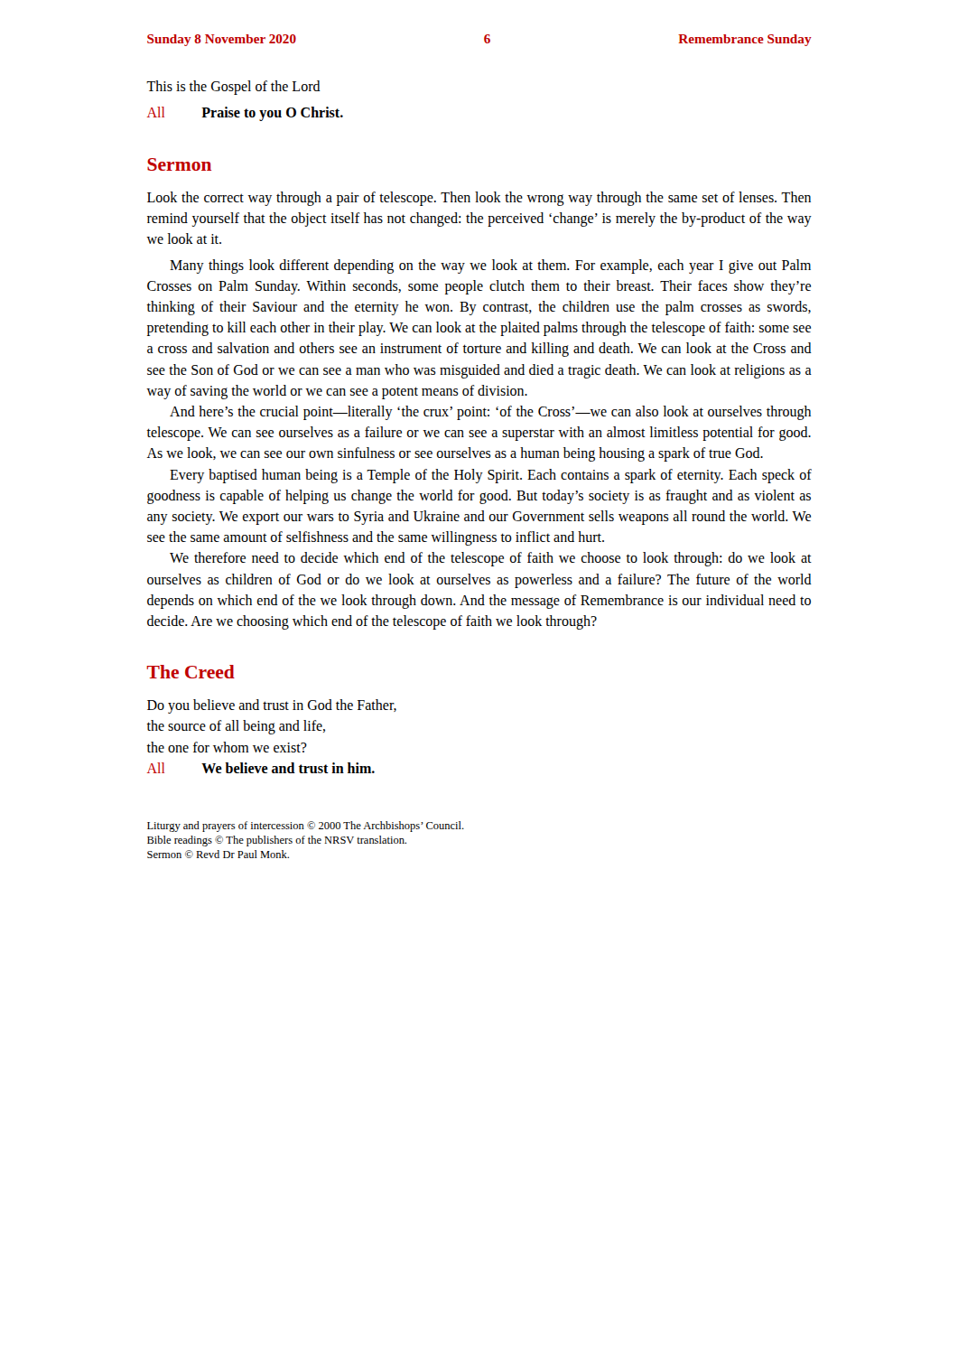Sunday 8 November 2020 6 Remembrance Sunday
This is the Gospel of the Lord
All Praise to you O Christ.
Sermon
Look the correct way through a pair of telescope. Then look the wrong way through the same set of lenses. Then remind yourself that the object itself has not changed: the perceived ‘change’ is merely the by-product of the way we look at it.
Many things look different depending on the way we look at them. For example, each year I give out Palm Crosses on Palm Sunday. Within seconds, some people clutch them to their breast. Their faces show they’re thinking of their Saviour and the eternity he won. By contrast, the children use the palm crosses as swords, pretending to kill each other in their play. We can look at the plaited palms through the telescope of faith: some see a cross and salvation and others see an instrument of torture and killing and death. We can look at the Cross and see the Son of God or we can see a man who was misguided and died a tragic death. We can look at religions as a way of saving the world or we can see a potent means of division.
And here’s the crucial point—literally ‘the crux’ point: ‘of the Cross’—we can also look at ourselves through telescope. We can see ourselves as a failure or we can see a superstar with an almost limitless potential for good. As we look, we can see our own sinfulness or see ourselves as a human being housing a spark of true God.
Every baptised human being is a Temple of the Holy Spirit. Each contains a spark of eternity. Each speck of goodness is capable of helping us change the world for good. But today’s society is as fraught and as violent as any society. We export our wars to Syria and Ukraine and our Government sells weapons all round the world. We see the same amount of selfishness and the same willingness to inflict and hurt.
We therefore need to decide which end of the telescope of faith we choose to look through: do we look at ourselves as children of God or do we look at ourselves as powerless and a failure? The future of the world depends on which end of the we look through down. And the message of Remembrance is our individual need to decide. Are we choosing which end of the telescope of faith we look through?
The Creed
Do you believe and trust in God the Father,
the source of all being and life,
the one for whom we exist?
All We believe and trust in him.
Liturgy and prayers of intercession © 2000 The Archbishops’ Council.
Bible readings © The publishers of the NRSV translation.
Sermon © Revd Dr Paul Monk.